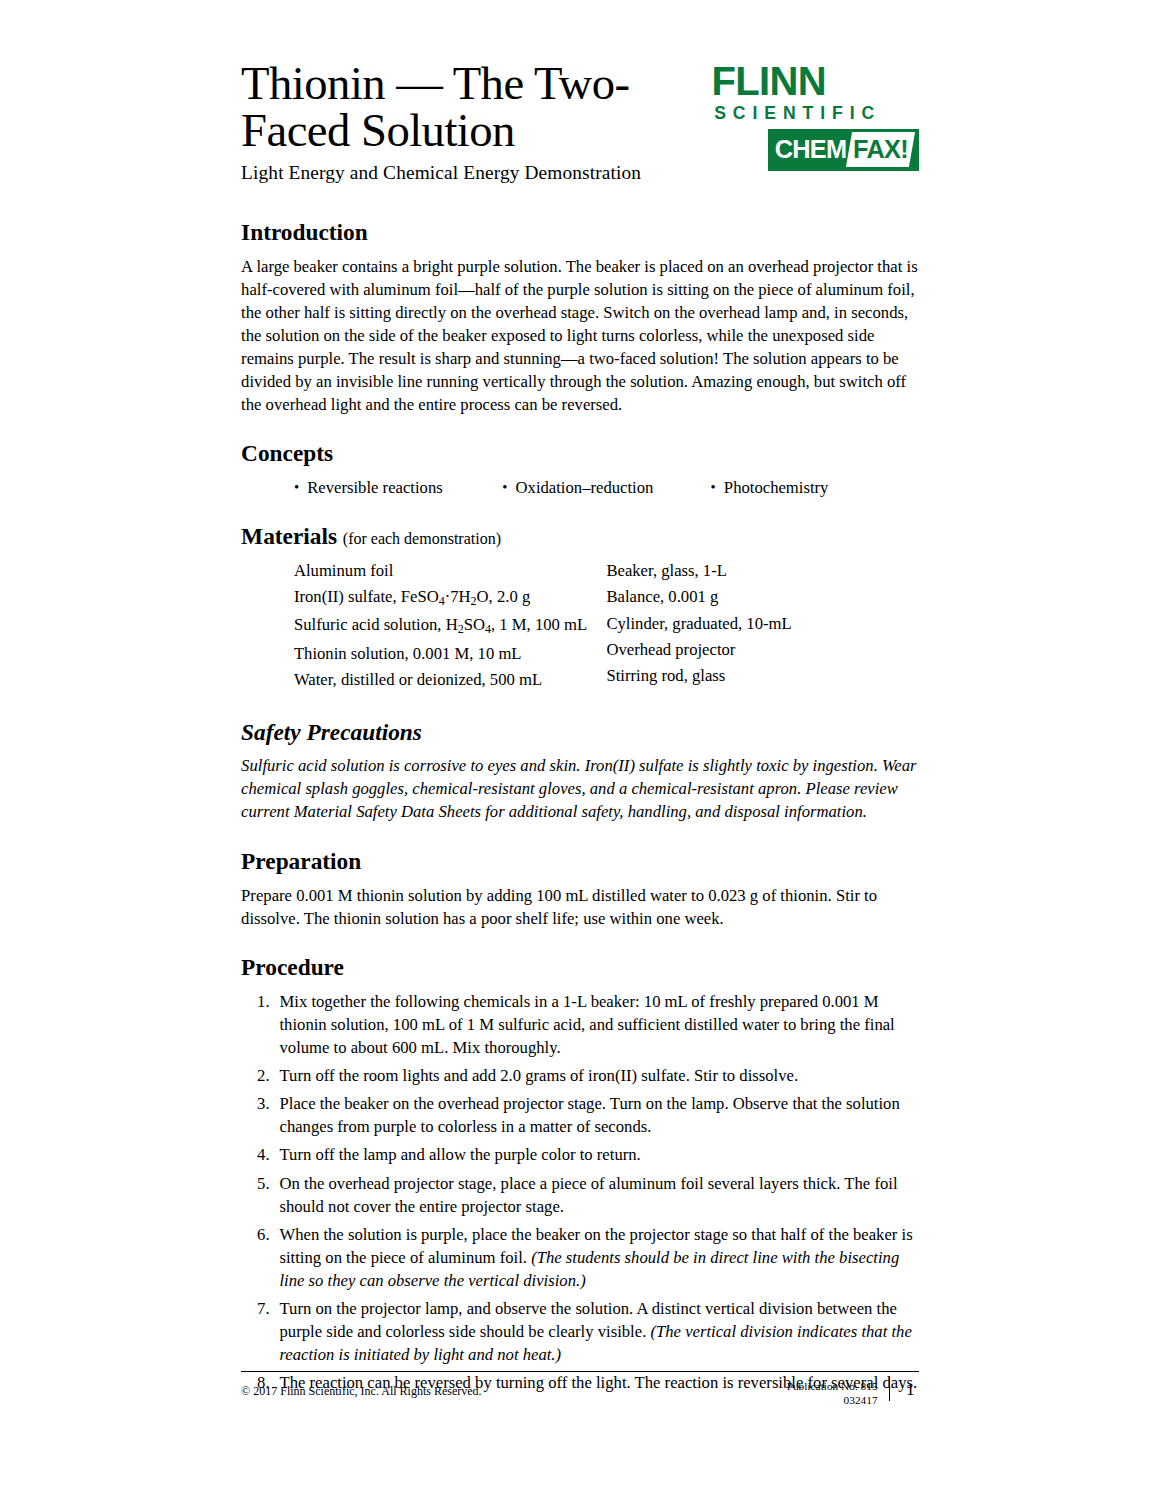Thionin — The Two-Faced Solution
Light Energy and Chemical Energy Demonstration
FLINN
SCIENTIFIC
CHEM FAX!
Introduction
A large beaker contains a bright purple solution. The beaker is placed on an overhead projector that is half-covered with aluminum foil—half of the purple solution is sitting on the piece of aluminum foil, the other half is sitting directly on the overhead stage. Switch on the overhead lamp and, in seconds, the solution on the side of the beaker exposed to light turns colorless, while the unexposed side remains purple. The result is sharp and stunning—a two-faced solution! The solution appears to be divided by an invisible line running vertically through the solution. Amazing enough, but switch off the overhead light and the entire process can be reversed.
Concepts
• Reversible reactions
• Oxidation–reduction
• Photochemistry
Materials (for each demonstration)
Aluminum foil
Iron(II) sulfate, FeSO4·7H2O, 2.0 g
Sulfuric acid solution, H2SO4, 1 M, 100 mL
Thionin solution, 0.001 M, 10 mL
Water, distilled or deionized, 500 mL
Beaker, glass, 1-L
Balance, 0.001 g
Cylinder, graduated, 10-mL
Overhead projector
Stirring rod, glass
Safety Precautions
Sulfuric acid solution is corrosive to eyes and skin. Iron(II) sulfate is slightly toxic by ingestion. Wear chemical splash goggles, chemical-resistant gloves, and a chemical-resistant apron. Please review current Material Safety Data Sheets for additional safety, handling, and disposal information.
Preparation
Prepare 0.001 M thionin solution by adding 100 mL distilled water to 0.023 g of thionin. Stir to dissolve. The thionin solution has a poor shelf life; use within one week.
Procedure
Mix together the following chemicals in a 1-L beaker: 10 mL of freshly prepared 0.001 M thionin solution, 100 mL of 1 M sulfuric acid, and sufficient distilled water to bring the final volume to about 600 mL. Mix thoroughly.
Turn off the room lights and add 2.0 grams of iron(II) sulfate. Stir to dissolve.
Place the beaker on the overhead projector stage. Turn on the lamp. Observe that the solution changes from purple to colorless in a matter of seconds.
Turn off the lamp and allow the purple color to return.
On the overhead projector stage, place a piece of aluminum foil several layers thick. The foil should not cover the entire projector stage.
When the solution is purple, place the beaker on the projector stage so that half of the beaker is sitting on the piece of aluminum foil. (The students should be in direct line with the bisecting line so they can observe the vertical division.)
Turn on the projector lamp, and observe the solution. A distinct vertical division between the purple side and colorless side should be clearly visible. (The vertical division indicates that the reaction is initiated by light and not heat.)
The reaction can be reversed by turning off the light. The reaction is reversible for several days.
© 2017 Flinn Scientific, Inc. All Rights Reserved.
Publication No. 815
032417
1